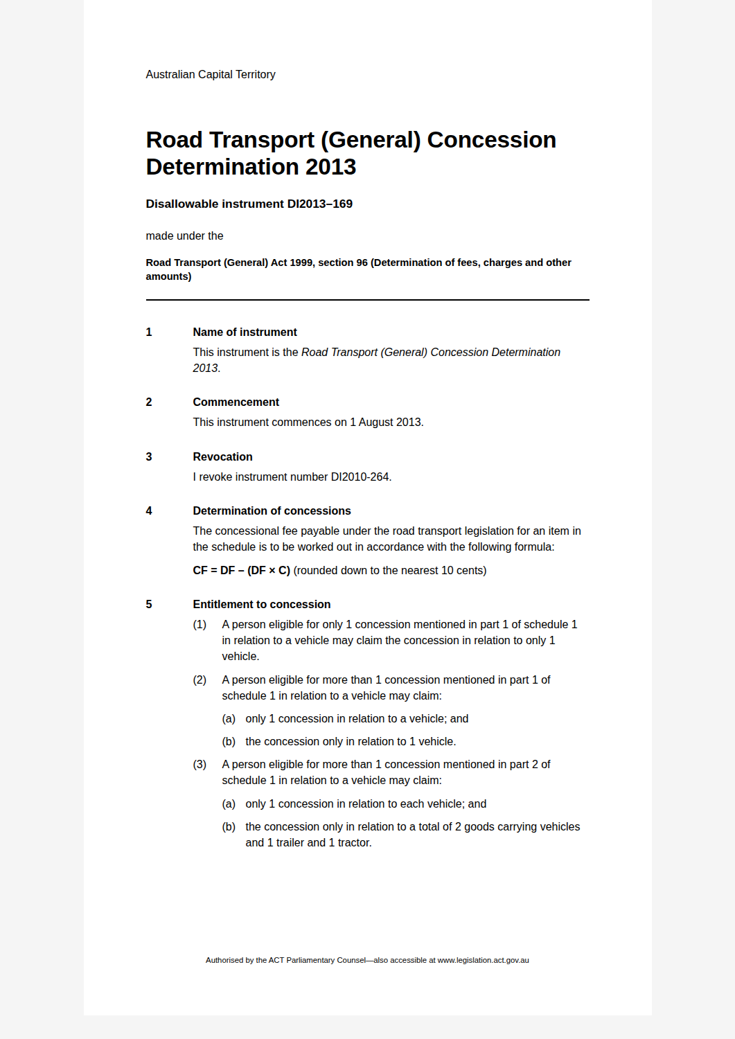Australian Capital Territory
Road Transport (General) Concession
Determination 2013
Disallowable instrument DI2013–169
made under the
Road Transport (General) Act 1999, section 96 (Determination of fees, charges and other amounts)
1 Name of instrument
This instrument is the Road Transport (General) Concession Determination 2013.
2 Commencement
This instrument commences on 1 August 2013.
3 Revocation
I revoke instrument number DI2010-264.
4 Determination of concessions
The concessional fee payable under the road transport legislation for an item in the schedule is to be worked out in accordance with the following formula:
CF = DF – (DF × C) (rounded down to the nearest 10 cents)
5 Entitlement to concession
(1) A person eligible for only 1 concession mentioned in part 1 of schedule 1 in relation to a vehicle may claim the concession in relation to only 1 vehicle.
(2) A person eligible for more than 1 concession mentioned in part 1 of schedule 1 in relation to a vehicle may claim:
(a) only 1 concession in relation to a vehicle; and
(b) the concession only in relation to 1 vehicle.
(3) A person eligible for more than 1 concession mentioned in part 2 of schedule 1 in relation to a vehicle may claim:
(a) only 1 concession in relation to each vehicle; and
(b) the concession only in relation to a total of 2 goods carrying vehicles and 1 trailer and 1 tractor.
Authorised by the ACT Parliamentary Counsel—also accessible at www.legislation.act.gov.au